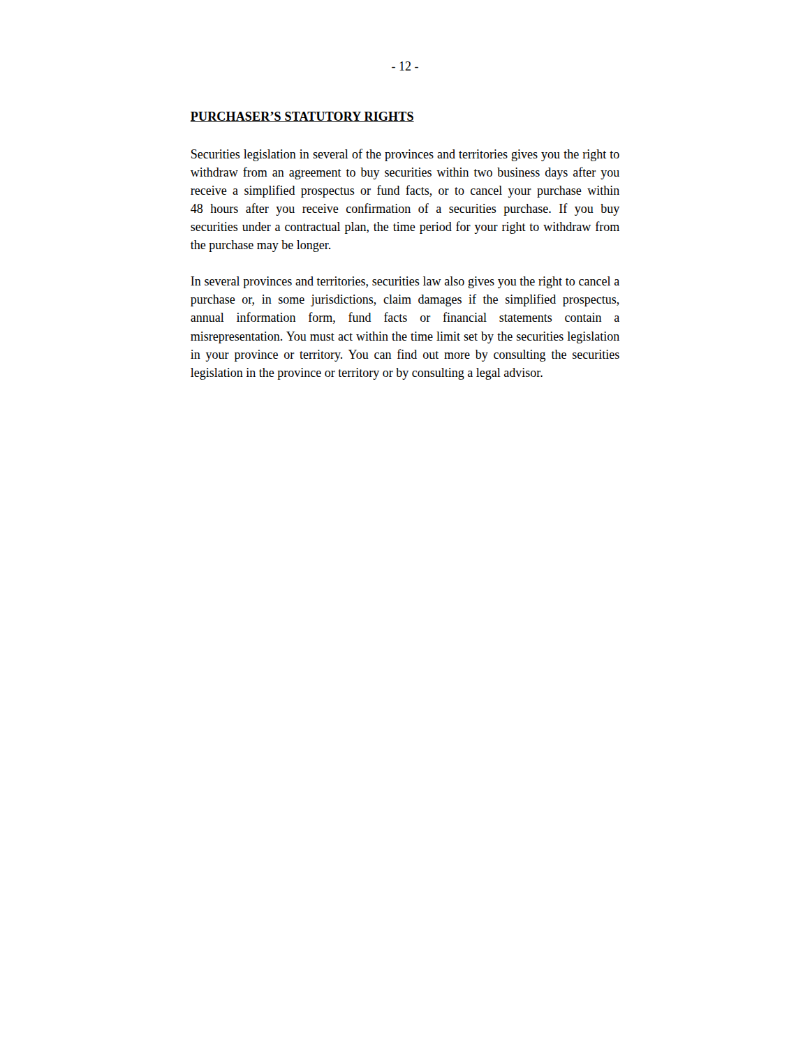- 12 -
PURCHASER’S STATUTORY RIGHTS
Securities legislation in several of the provinces and territories gives you the right to withdraw from an agreement to buy securities within two business days after you receive a simplified prospectus or fund facts, or to cancel your purchase within 48 hours after you receive confirmation of a securities purchase. If you buy securities under a contractual plan, the time period for your right to withdraw from the purchase may be longer.
In several provinces and territories, securities law also gives you the right to cancel a purchase or, in some jurisdictions, claim damages if the simplified prospectus, annual information form, fund facts or financial statements contain a misrepresentation. You must act within the time limit set by the securities legislation in your province or territory. You can find out more by consulting the securities legislation in the province or territory or by consulting a legal advisor.